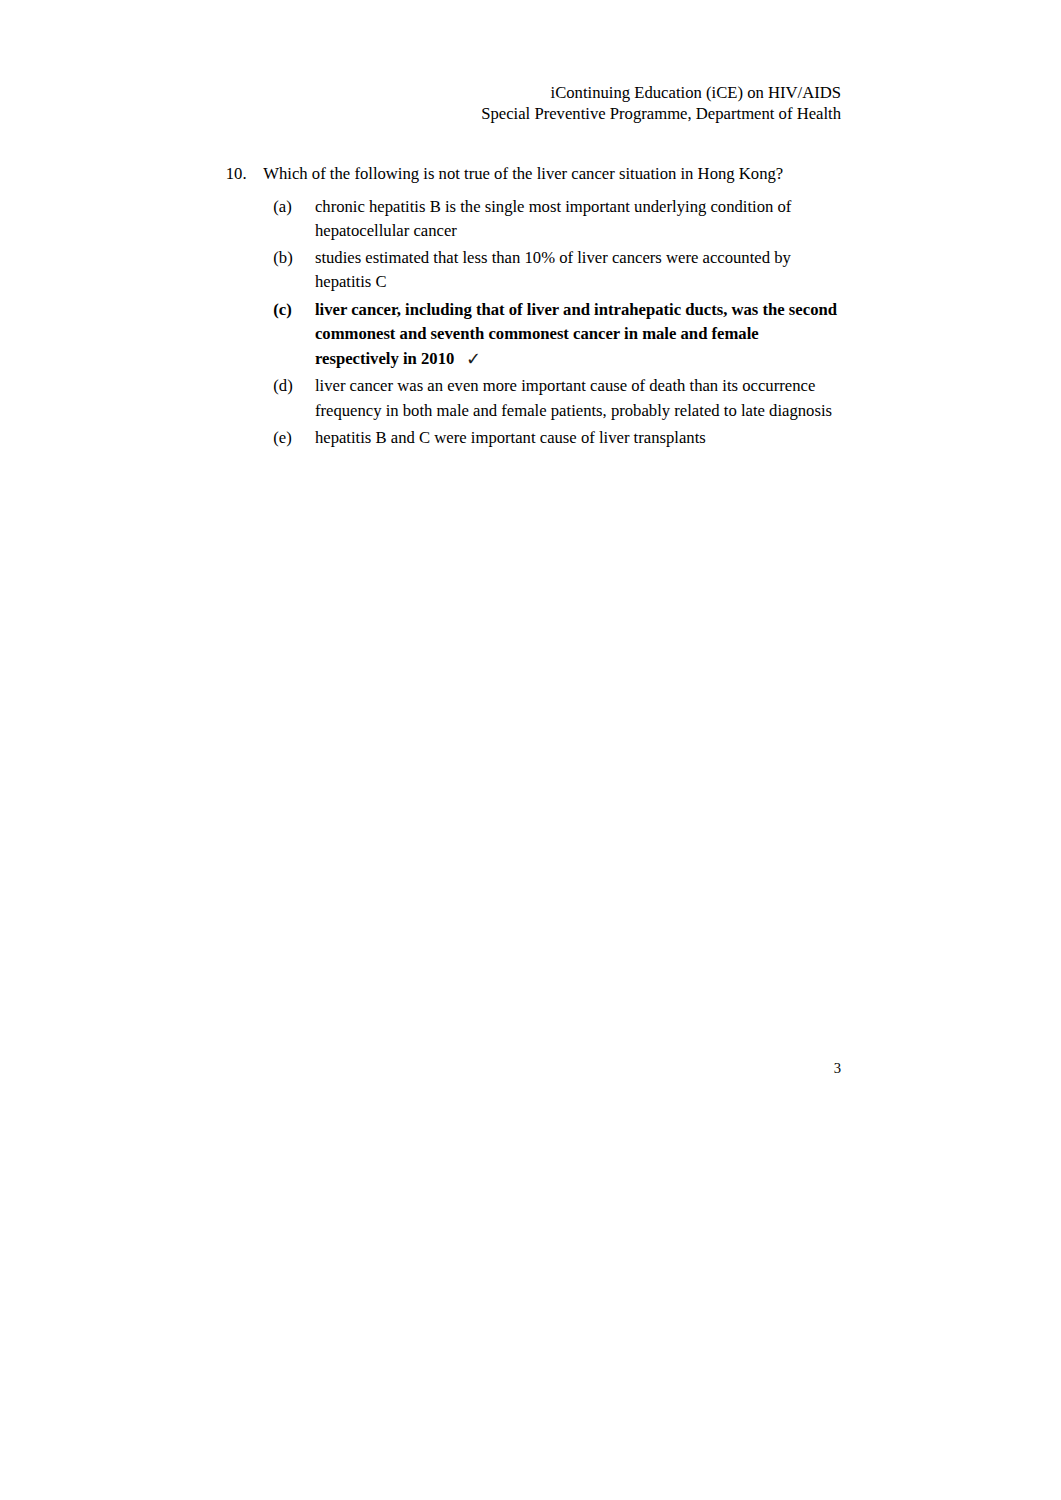iContinuing Education (iCE) on HIV/AIDS
Special Preventive Programme, Department of Health
10. Which of the following is not true of the liver cancer situation in Hong Kong?
(a) chronic hepatitis B is the single most important underlying condition of hepatocellular cancer
(b) studies estimated that less than 10% of liver cancers were accounted by hepatitis C
(c) liver cancer, including that of liver and intrahepatic ducts, was the second commonest and seventh commonest cancer in male and female respectively in 2010 ✓
(d) liver cancer was an even more important cause of death than its occurrence frequency in both male and female patients, probably related to late diagnosis
(e) hepatitis B and C were important cause of liver transplants
3